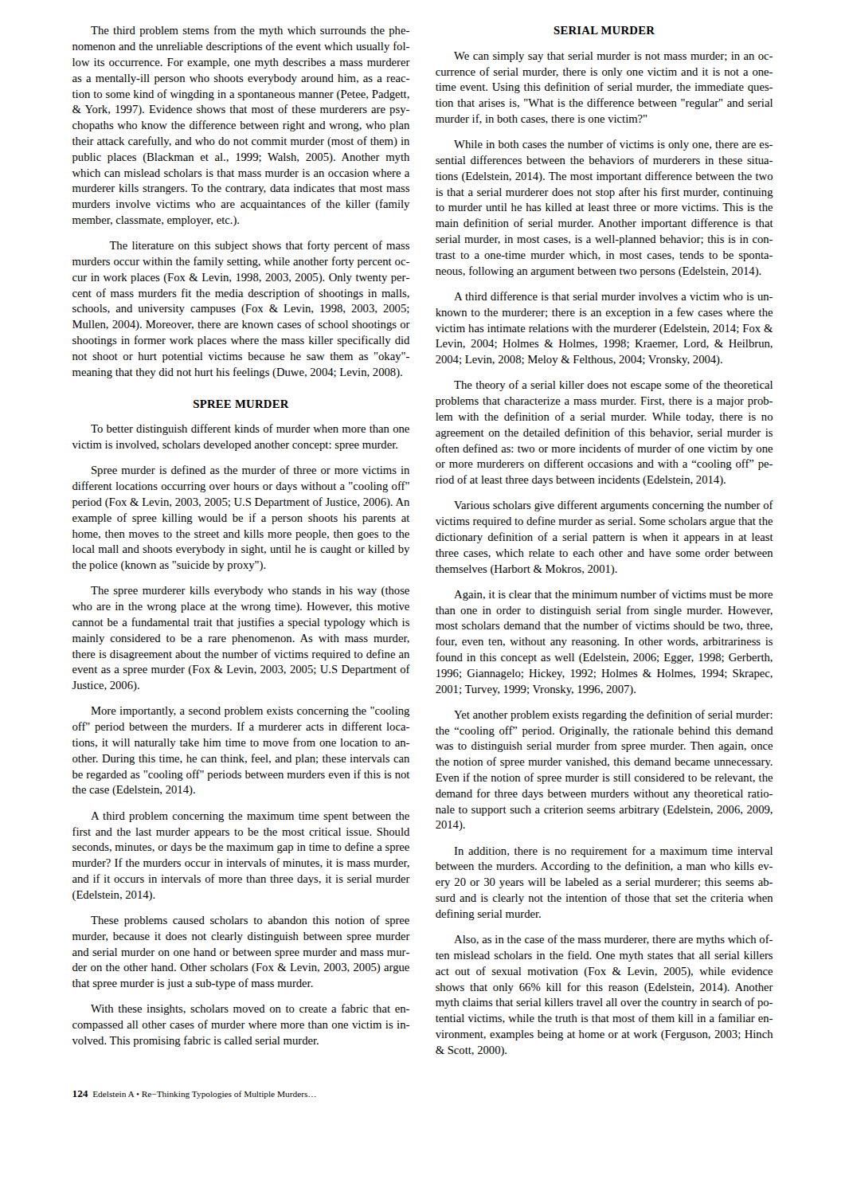The third problem stems from the myth which surrounds the phenomenon and the unreliable descriptions of the event which usually follow its occurrence. For example, one myth describes a mass murderer as a mentally-ill person who shoots everybody around him, as a reaction to some kind of wingding in a spontaneous manner (Petee, Padgett, & York, 1997). Evidence shows that most of these murderers are psychopaths who know the difference between right and wrong, who plan their attack carefully, and who do not commit murder (most of them) in public places (Blackman et al., 1999; Walsh, 2005). Another myth which can mislead scholars is that mass murder is an occasion where a murderer kills strangers. To the contrary, data indicates that most mass murders involve victims who are acquaintances of the killer (family member, classmate, employer, etc.).
The literature on this subject shows that forty percent of mass murders occur within the family setting, while another forty percent occur in work places (Fox & Levin, 1998, 2003, 2005). Only twenty percent of mass murders fit the media description of shootings in malls, schools, and university campuses (Fox & Levin, 1998, 2003, 2005; Mullen, 2004). Moreover, there are known cases of school shootings or shootings in former work places where the mass killer specifically did not shoot or hurt potential victims because he saw them as "okay"- meaning that they did not hurt his feelings (Duwe, 2004; Levin, 2008).
Spree Murder
To better distinguish different kinds of murder when more than one victim is involved, scholars developed another concept: spree murder.
Spree murder is defined as the murder of three or more victims in different locations occurring over hours or days without a "cooling off" period (Fox & Levin, 2003, 2005; U.S Department of Justice, 2006). An example of spree killing would be if a person shoots his parents at home, then moves to the street and kills more people, then goes to the local mall and shoots everybody in sight, until he is caught or killed by the police (known as "suicide by proxy").
The spree murderer kills everybody who stands in his way (those who are in the wrong place at the wrong time). However, this motive cannot be a fundamental trait that justifies a special typology which is mainly considered to be a rare phenomenon. As with mass murder, there is disagreement about the number of victims required to define an event as a spree murder (Fox & Levin, 2003, 2005; U.S Department of Justice, 2006).
More importantly, a second problem exists concerning the "cooling off" period between the murders. If a murderer acts in different locations, it will naturally take him time to move from one location to another. During this time, he can think, feel, and plan; these intervals can be regarded as "cooling off" periods between murders even if this is not the case (Edelstein, 2014).
A third problem concerning the maximum time spent between the first and the last murder appears to be the most critical issue. Should seconds, minutes, or days be the maximum gap in time to define a spree murder? If the murders occur in intervals of minutes, it is mass murder, and if it occurs in intervals of more than three days, it is serial murder (Edelstein, 2014).
These problems caused scholars to abandon this notion of spree murder, because it does not clearly distinguish between spree murder and serial murder on one hand or between spree murder and mass murder on the other hand. Other scholars (Fox & Levin, 2003, 2005) argue that spree murder is just a sub-type of mass murder.
With these insights, scholars moved on to create a fabric that encompassed all other cases of murder where more than one victim is involved. This promising fabric is called serial murder.
Serial Murder
We can simply say that serial murder is not mass murder; in an occurrence of serial murder, there is only one victim and it is not a one-time event. Using this definition of serial murder, the immediate question that arises is, "What is the difference between "regular" and serial murder if, in both cases, there is one victim?"
While in both cases the number of victims is only one, there are essential differences between the behaviors of murderers in these situations (Edelstein, 2014). The most important difference between the two is that a serial murderer does not stop after his first murder, continuing to murder until he has killed at least three or more victims. This is the main definition of serial murder. Another important difference is that serial murder, in most cases, is a well-planned behavior; this is in contrast to a one-time murder which, in most cases, tends to be spontaneous, following an argument between two persons (Edelstein, 2014).
A third difference is that serial murder involves a victim who is unknown to the murderer; there is an exception in a few cases where the victim has intimate relations with the murderer (Edelstein, 2014; Fox & Levin, 2004; Holmes & Holmes, 1998; Kraemer, Lord, & Heilbrun, 2004; Levin, 2008; Meloy & Felthous, 2004; Vronsky, 2004).
The theory of a serial killer does not escape some of the theoretical problems that characterize a mass murder. First, there is a major problem with the definition of a serial murder. While today, there is no agreement on the detailed definition of this behavior, serial murder is often defined as: two or more incidents of murder of one victim by one or more murderers on different occasions and with a “cooling off” period of at least three days between incidents (Edelstein, 2014).
Various scholars give different arguments concerning the number of victims required to define murder as serial. Some scholars argue that the dictionary definition of a serial pattern is when it appears in at least three cases, which relate to each other and have some order between themselves (Harbort & Mokros, 2001).
Again, it is clear that the minimum number of victims must be more than one in order to distinguish serial from single murder. However, most scholars demand that the number of victims should be two, three, four, even ten, without any reasoning. In other words, arbitrariness is found in this concept as well (Edelstein, 2006; Egger, 1998; Gerberth, 1996; Giannagelo; Hickey, 1992; Holmes & Holmes, 1994; Skrapec, 2001; Turvey, 1999; Vronsky, 1996, 2007).
Yet another problem exists regarding the definition of serial murder: the “cooling off” period. Originally, the rationale behind this demand was to distinguish serial murder from spree murder. Then again, once the notion of spree murder vanished, this demand became unnecessary. Even if the notion of spree murder is still considered to be relevant, the demand for three days between murders without any theoretical rationale to support such a criterion seems arbitrary (Edelstein, 2006, 2009, 2014).
In addition, there is no requirement for a maximum time interval between the murders. According to the definition, a man who kills every 20 or 30 years will be labeled as a serial murderer; this seems absurd and is clearly not the intention of those that set the criteria when defining serial murder.
Also, as in the case of the mass murderer, there are myths which often mislead scholars in the field. One myth states that all serial killers act out of sexual motivation (Fox & Levin, 2005), while evidence shows that only 66% kill for this reason (Edelstein, 2014). Another myth claims that serial killers travel all over the country in search of potential victims, while the truth is that most of them kill in a familiar environment, examples being at home or at work (Ferguson, 2003; Hinch & Scott, 2000).
124 Edelstein A • Re−Thinking Typologies of Multiple Murders…